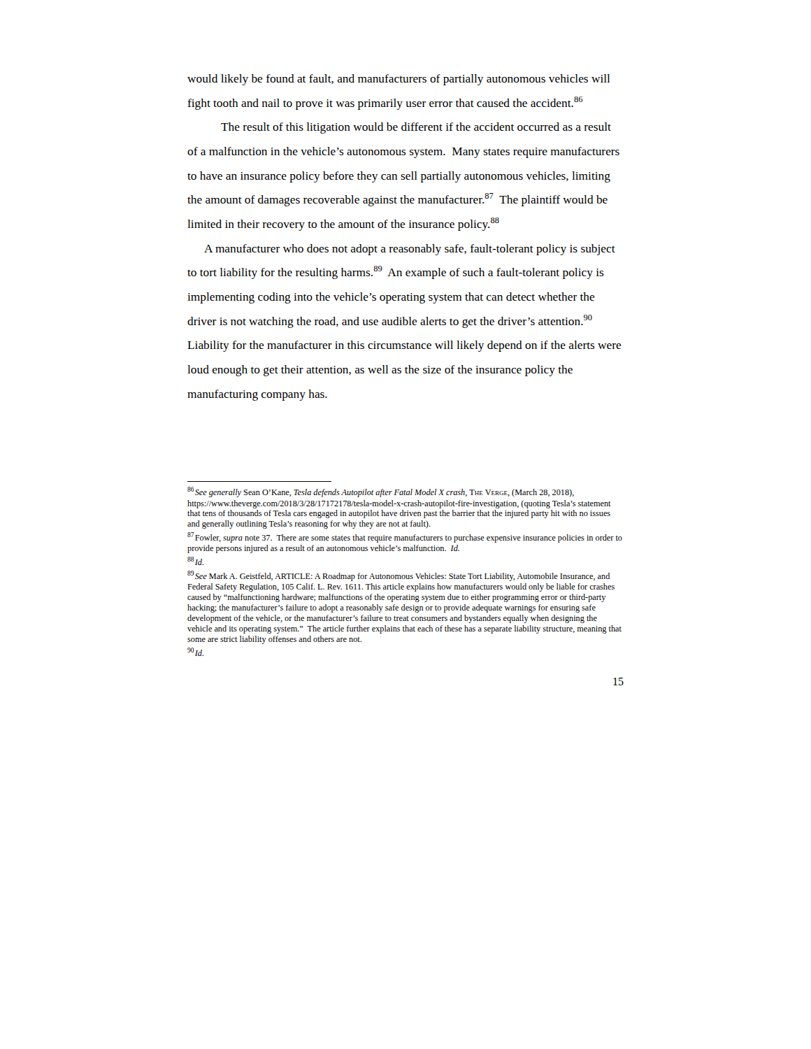would likely be found at fault, and manufacturers of partially autonomous vehicles will fight tooth and nail to prove it was primarily user error that caused the accident.86
The result of this litigation would be different if the accident occurred as a result of a malfunction in the vehicle’s autonomous system. Many states require manufacturers to have an insurance policy before they can sell partially autonomous vehicles, limiting the amount of damages recoverable against the manufacturer.87 The plaintiff would be limited in their recovery to the amount of the insurance policy.88
A manufacturer who does not adopt a reasonably safe, fault-tolerant policy is subject to tort liability for the resulting harms.89 An example of such a fault-tolerant policy is implementing coding into the vehicle’s operating system that can detect whether the driver is not watching the road, and use audible alerts to get the driver’s attention.90 Liability for the manufacturer in this circumstance will likely depend on if the alerts were loud enough to get their attention, as well as the size of the insurance policy the manufacturing company has.
86 See generally Sean O’Kane, Tesla defends Autopilot after Fatal Model X crash, The Verge, (March 28, 2018), https://www.theverge.com/2018/3/28/17172178/tesla-model-x-crash-autopilot-fire-investigation, (quoting Tesla’s statement that tens of thousands of Tesla cars engaged in autopilot have driven past the barrier that the injured party hit with no issues and generally outlining Tesla’s reasoning for why they are not at fault).
87 Fowler, supra note 37. There are some states that require manufacturers to purchase expensive insurance policies in order to provide persons injured as a result of an autonomous vehicle’s malfunction. Id.
88 Id.
89 See Mark A. Geistfeld, ARTICLE: A Roadmap for Autonomous Vehicles: State Tort Liability, Automobile Insurance, and Federal Safety Regulation, 105 Calif. L. Rev. 1611. This article explains how manufacturers would only be liable for crashes caused by “malfunctioning hardware; malfunctions of the operating system due to either programming error or third-party hacking; the manufacturer’s failure to adopt a reasonably safe design or to provide adequate warnings for ensuring safe development of the vehicle, or the manufacturer’s failure to treat consumers and bystanders equally when designing the vehicle and its operating system.” The article further explains that each of these has a separate liability structure, meaning that some are strict liability offenses and others are not.
90 Id.
15